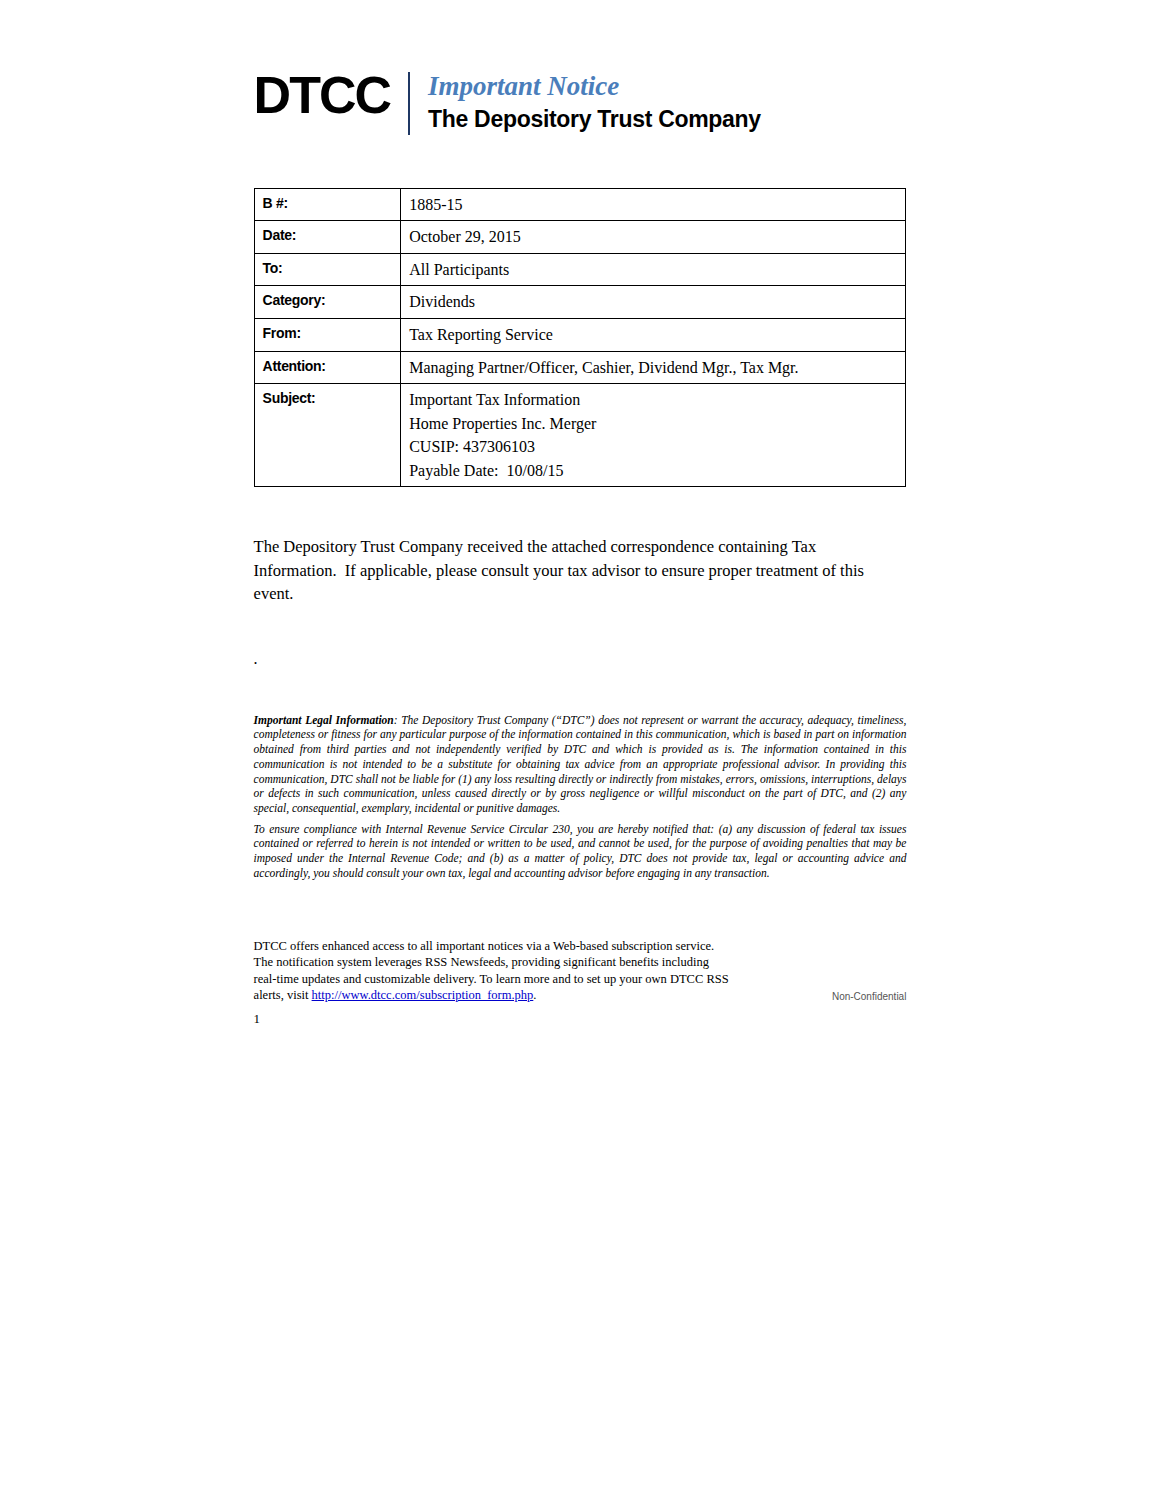DTCC
Important Notice
The Depository Trust Company
| B #: | 1885-15 |
| Date: | October 29, 2015 |
| To: | All Participants |
| Category: | Dividends |
| From: | Tax Reporting Service |
| Attention: | Managing Partner/Officer, Cashier, Dividend Mgr., Tax Mgr. |
| Subject: | Important Tax Information Home Properties Inc. Merger CUSIP: 437306103 Payable Date: 10/08/15 |
The Depository Trust Company received the attached correspondence containing Tax Information. If applicable, please consult your tax advisor to ensure proper treatment of this event.
.
Important Legal Information: The Depository Trust Company (“DTC”) does not represent or warrant the accuracy, adequacy, timeliness, completeness or fitness for any particular purpose of the information contained in this communication, which is based in part on information obtained from third parties and not independently verified by DTC and which is provided as is. The information contained in this communication is not intended to be a substitute for obtaining tax advice from an appropriate professional advisor. In providing this communication, DTC shall not be liable for (1) any loss resulting directly or indirectly from mistakes, errors, omissions, interruptions, delays or defects in such communication, unless caused directly or by gross negligence or willful misconduct on the part of DTC, and (2) any special, consequential, exemplary, incidental or punitive damages.
To ensure compliance with Internal Revenue Service Circular 230, you are hereby notified that: (a) any discussion of federal tax issues contained or referred to herein is not intended or written to be used, and cannot be used, for the purpose of avoiding penalties that may be imposed under the Internal Revenue Code; and (b) as a matter of policy, DTC does not provide tax, legal or accounting advice and accordingly, you should consult your own tax, legal and accounting advisor before engaging in any transaction.
DTCC offers enhanced access to all important notices via a Web-based subscription service.
The notification system leverages RSS Newsfeeds, providing significant benefits including
real-time updates and customizable delivery. To learn more and to set up your own DTCC RSS
alerts, visit http://www.dtcc.com/subscription_form.php.
Non-Confidential
1